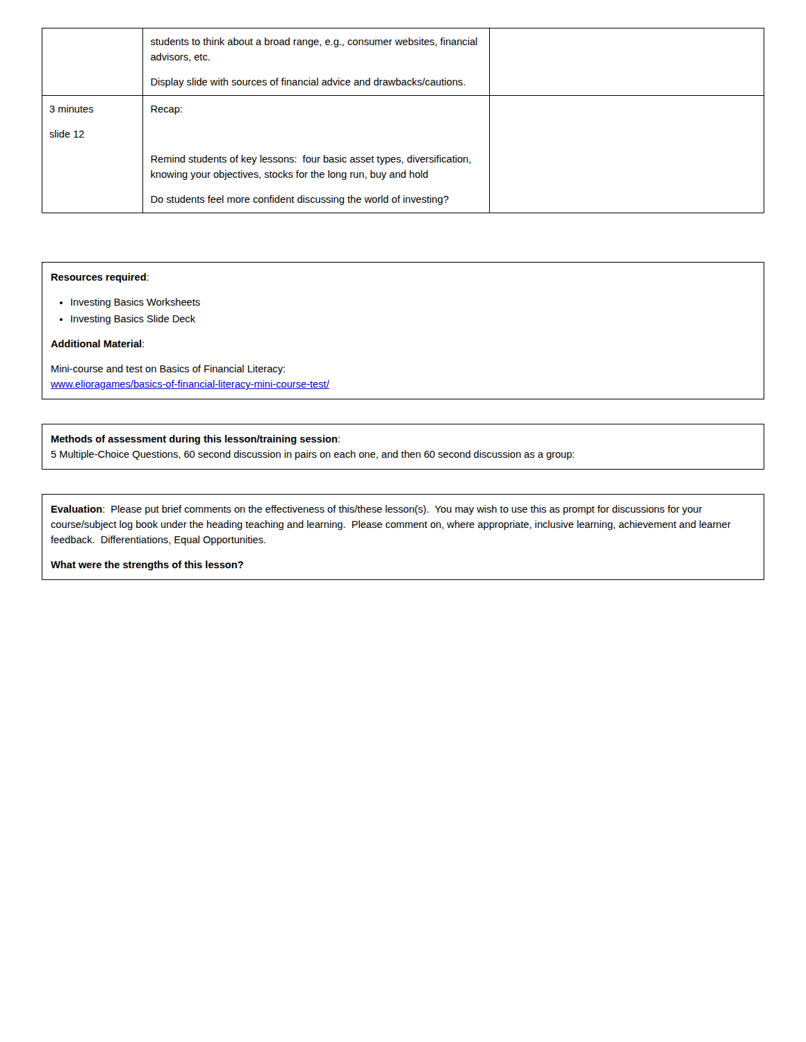| | students to think about a broad range, e.g., consumer websites, financial advisors, etc. Display slide with sources of financial advice and drawbacks/cautions. | |
| 3 minutes slide 12 | Recap: Remind students of key lessons: four basic asset types, diversification, knowing your objectives, stocks for the long run, buy and hold Do students feel more confident discussing the world of investing? | |
| Resources required : Investing Basics Worksheets Investing Basics Slide Deck Additional Material : Mini-course and test on Basics of Financial Literacy: www.elioragames/basics-of-financial-literacy-mini-course-test/ |
| Methods of assessment during this lesson/training session : 5 Multiple-Choice Questions, 60 second discussion in pairs on each one, and then 60 second discussion as a group: |
| Evaluation : Please put brief comments on the effectiveness of this/these lesson(s). You may wish to use this as prompt for discussions for your course/subject log book under the heading teaching and learning. Please comment on, where appropriate, inclusive learning, achievement and learner feedback. Differentiations, Equal Opportunities. What were the strengths of this lesson? |